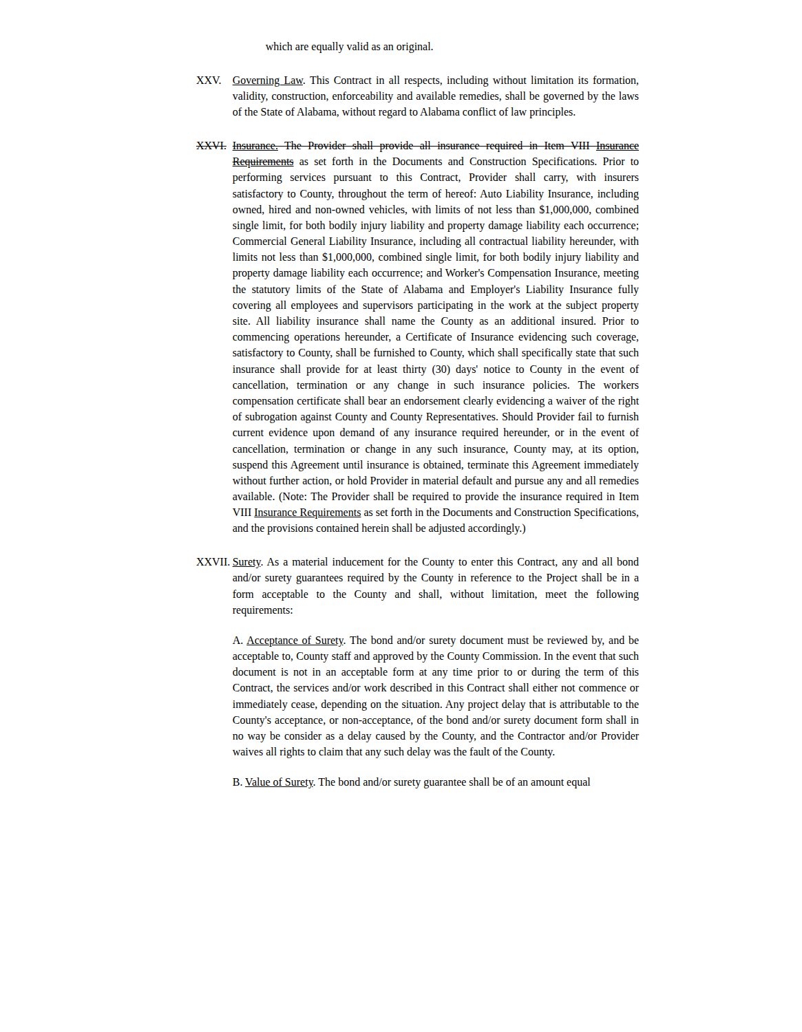which are equally valid as an original.
XXV.
Governing Law. This Contract in all respects, including without limitation its formation, validity, construction, enforceability and available remedies, shall be governed by the laws of the State of Alabama, without regard to Alabama conflict of law principles.
XXVI.
Insurance. The Provider shall provide all insurance required in Item VIII Insurance Requirements as set forth in the Documents and Construction Specifications. Prior to performing services pursuant to this Contract, Provider shall carry, with insurers satisfactory to County, throughout the term of hereof: Auto Liability Insurance, including owned, hired and non-owned vehicles, with limits of not less than $1,000,000, combined single limit, for both bodily injury liability and property damage liability each occurrence; Commercial General Liability Insurance, including all contractual liability hereunder, with limits not less than $1,000,000, combined single limit, for both bodily injury liability and property damage liability each occurrence; and Worker's Compensation Insurance, meeting the statutory limits of the State of Alabama and Employer's Liability Insurance fully covering all employees and supervisors participating in the work at the subject property site. All liability insurance shall name the County as an additional insured. Prior to commencing operations hereunder, a Certificate of Insurance evidencing such coverage, satisfactory to County, shall be furnished to County, which shall specifically state that such insurance shall provide for at least thirty (30) days' notice to County in the event of cancellation, termination or any change in such insurance policies. The workers compensation certificate shall bear an endorsement clearly evidencing a waiver of the right of subrogation against County and County Representatives. Should Provider fail to furnish current evidence upon demand of any insurance required hereunder, or in the event of cancellation, termination or change in any such insurance, County may, at its option, suspend this Agreement until insurance is obtained, terminate this Agreement immediately without further action, or hold Provider in material default and pursue any and all remedies available. (Note: The Provider shall be required to provide the insurance required in Item VIII Insurance Requirements as set forth in the Documents and Construction Specifications, and the provisions contained herein shall be adjusted accordingly.)
XXVII.
Surety. As a material inducement for the County to enter this Contract, any and all bond and/or surety guarantees required by the County in reference to the Project shall be in a form acceptable to the County and shall, without limitation, meet the following requirements:
A. Acceptance of Surety. The bond and/or surety document must be reviewed by, and be acceptable to, County staff and approved by the County Commission. In the event that such document is not in an acceptable form at any time prior to or during the term of this Contract, the services and/or work described in this Contract shall either not commence or immediately cease, depending on the situation. Any project delay that is attributable to the County's acceptance, or non-acceptance, of the bond and/or surety document form shall in no way be consider as a delay caused by the County, and the Contractor and/or Provider waives all rights to claim that any such delay was the fault of the County.
B. Value of Surety. The bond and/or surety guarantee shall be of an amount equal